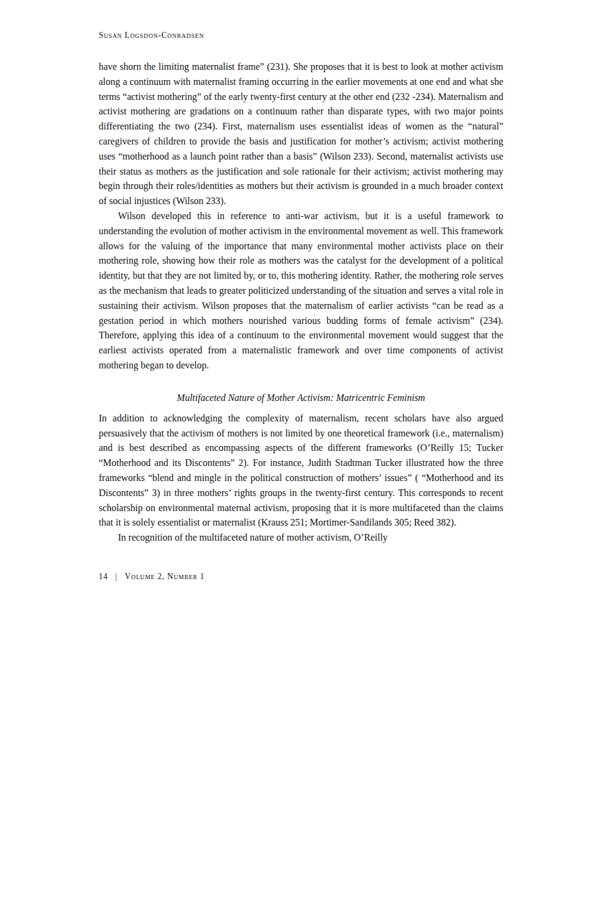Susan Logsdon-Conradsen
have shorn the limiting maternalist frame” (231). She proposes that it is best to look at mother activism along a continuum with maternalist framing occurring in the earlier movements at one end and what she terms “activist mothering” of the early twenty-first century at the other end (232 -234). Maternalism and activist mothering are gradations on a continuum rather than disparate types, with two major points differentiating the two (234). First, maternalism uses essentialist ideas of women as the “natural” caregivers of children to provide the basis and justification for mother’s activism; activist mothering uses “motherhood as a launch point rather than a basis” (Wilson 233). Second, maternalist activists use their status as mothers as the justification and sole rationale for their activism; activist mothering may begin through their roles/identities as mothers but their activism is grounded in a much broader context of social injustices (Wilson 233).
Wilson developed this in reference to anti-war activism, but it is a useful framework to understanding the evolution of mother activism in the environmental movement as well. This framework allows for the valuing of the importance that many environmental mother activists place on their mothering role, showing how their role as mothers was the catalyst for the development of a political identity, but that they are not limited by, or to, this mothering identity. Rather, the mothering role serves as the mechanism that leads to greater politicized understanding of the situation and serves a vital role in sustaining their activism. Wilson proposes that the maternalism of earlier activists “can be read as a gestation period in which mothers nourished various budding forms of female activism” (234). Therefore, applying this idea of a continuum to the environmental movement would suggest that the earliest activists operated from a maternalistic framework and over time components of activist mothering began to develop.
Multifaceted Nature of Mother Activism: Matricentric Feminism
In addition to acknowledging the complexity of maternalism, recent scholars have also argued persuasively that the activism of mothers is not limited by one theoretical framework (i.e., maternalism) and is best described as encompassing aspects of the different frameworks (O’Reilly 15; Tucker “Motherhood and its Discontents” 2). For instance, Judith Stadtman Tucker illustrated how the three frameworks “blend and mingle in the political construction of mothers’ issues” ( “Motherhood and its Discontents” 3) in three mothers’ rights groups in the twenty-first century. This corresponds to recent scholarship on environmental maternal activism, proposing that it is more multifaceted than the claims that it is solely essentialist or maternalist (Krauss 251; Mortimer-Sandilands 305; Reed 382).
In recognition of the multifaceted nature of mother activism, O’Reilly
14|Volume 2, Number 1